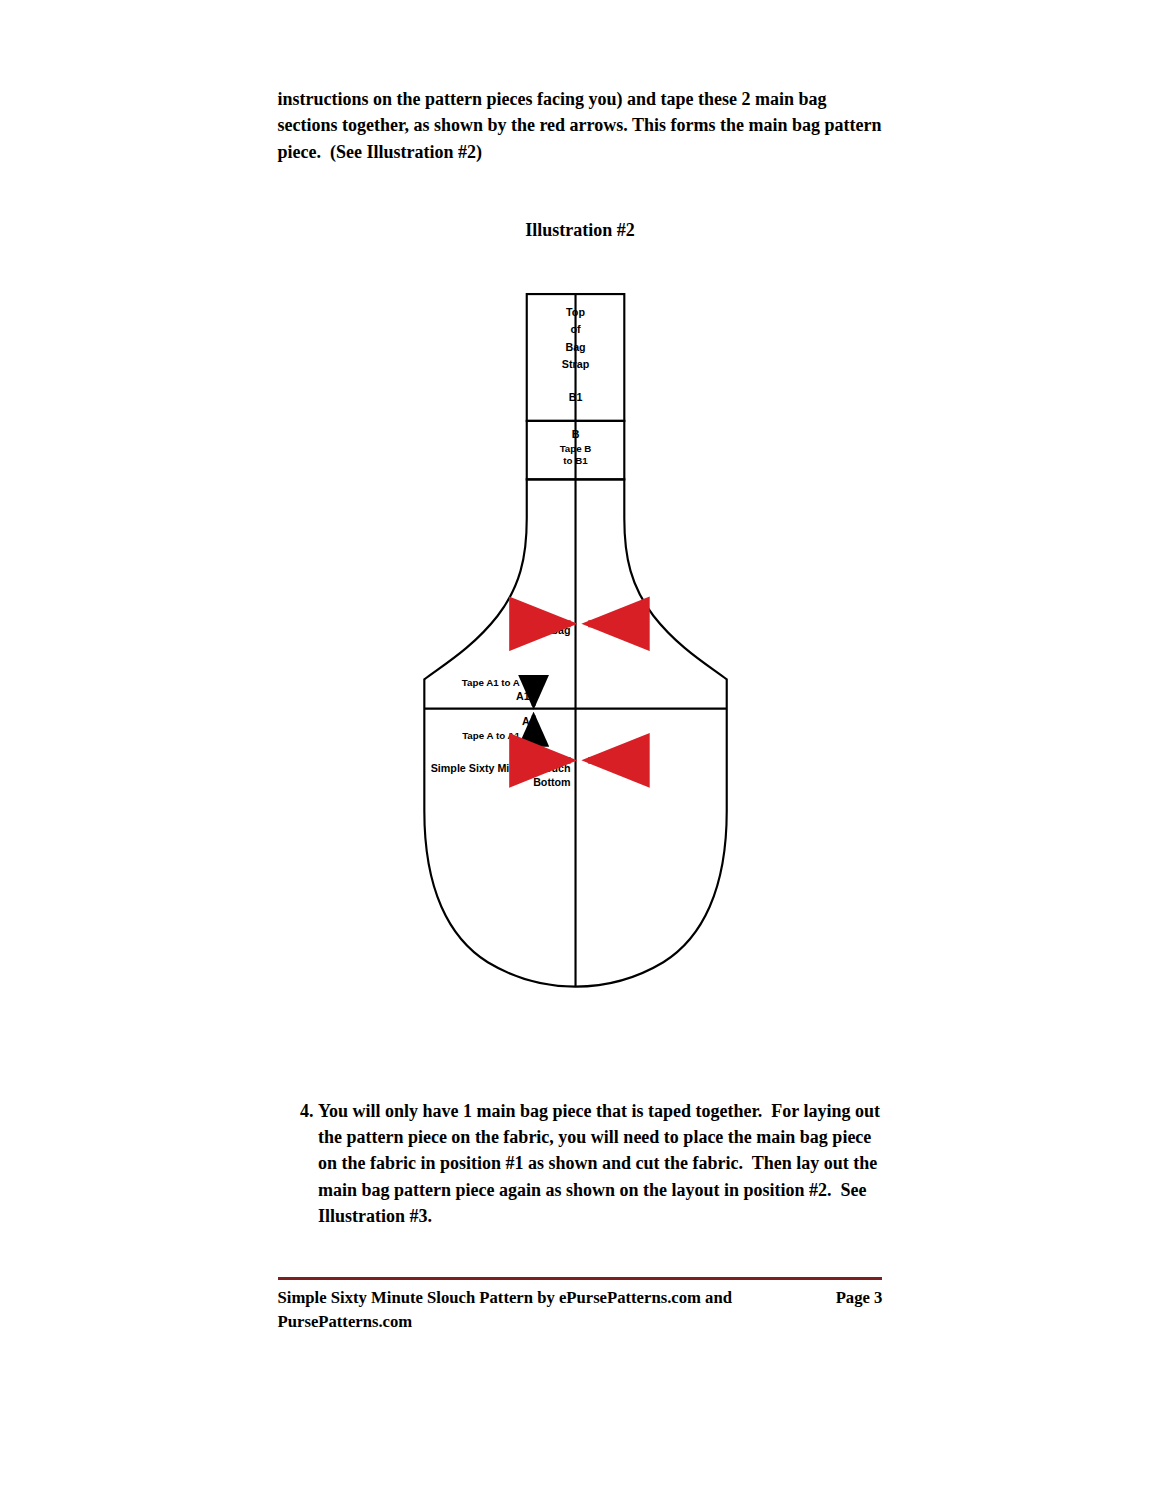instructions on the pattern pieces facing you) and tape these 2 main bag sections together, as shown by the red arrows. This forms the main bag pattern piece. (See Illustration #2)
Illustration #2
Top of Bag Strap B1 B Tape B to B1 Top of bag Tape A1 to A A1 A Tape A to A1 Simple Sixty Minute Slouch Bottom
You will only have 1 main bag piece that is taped together. For laying out the pattern piece on the fabric, you will need to place the main bag piece on the fabric in position #1 as shown and cut the fabric. Then lay out the main bag pattern piece again as shown on the layout in position #2. See Illustration #3.
Simple Sixty Minute Slouch Pattern by ePursePatterns.com and PursePatterns.com Page 3